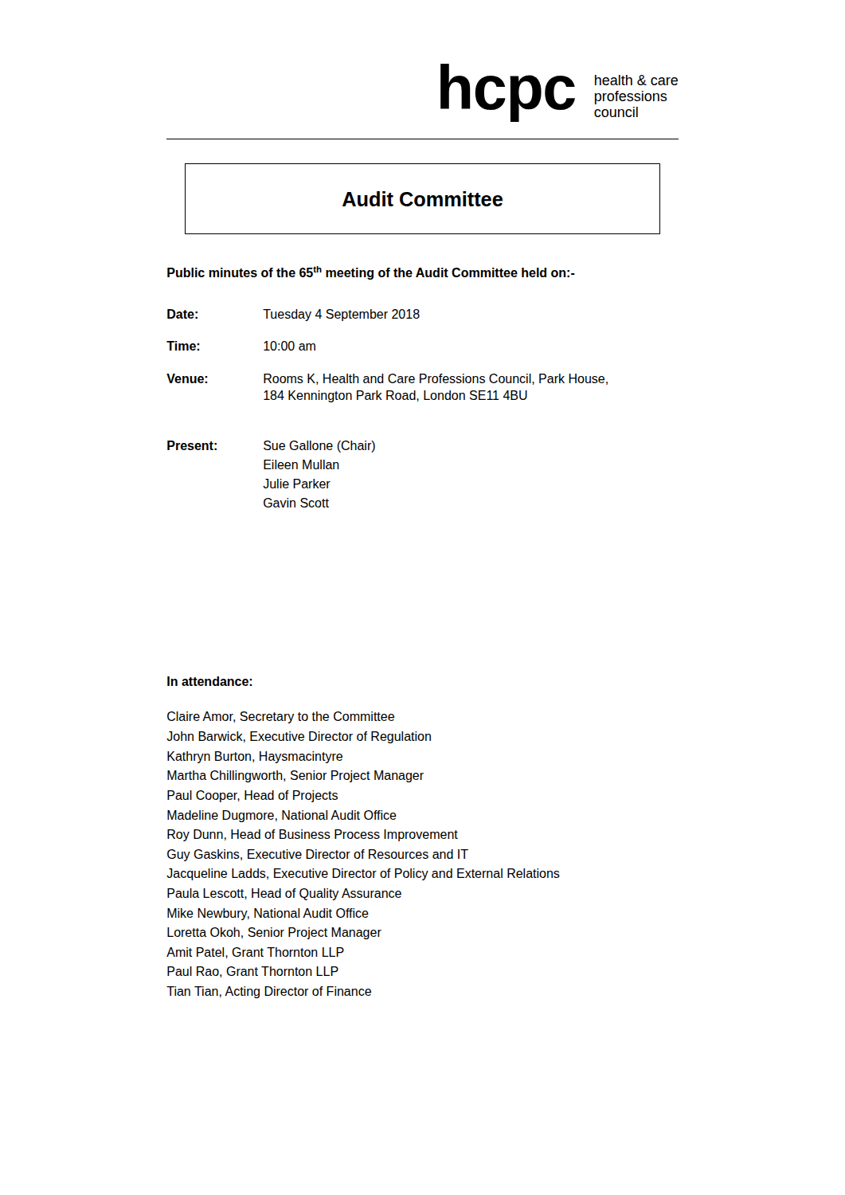hcpc
health & care
professions
council
Audit Committee
Public minutes of the 65th meeting of the Audit Committee held on:-
| Date: | Tuesday 4 September 2018 |
| Time: | 10:00 am |
| Venue: | Rooms K, Health and Care Professions Council, Park House, 184 Kennington Park Road, London SE11 4BU |
| Present: | Sue Gallone (Chair) Eileen Mullan Julie Parker Gavin Scott |
In attendance:
Claire Amor, Secretary to the Committee
John Barwick, Executive Director of Regulation
Kathryn Burton, Haysmacintyre
Martha Chillingworth, Senior Project Manager
Paul Cooper, Head of Projects
Madeline Dugmore, National Audit Office
Roy Dunn, Head of Business Process Improvement
Guy Gaskins, Executive Director of Resources and IT
Jacqueline Ladds, Executive Director of Policy and External Relations
Paula Lescott, Head of Quality Assurance
Mike Newbury, National Audit Office
Loretta Okoh, Senior Project Manager
Amit Patel, Grant Thornton LLP
Paul Rao, Grant Thornton LLP
Tian Tian, Acting Director of Finance